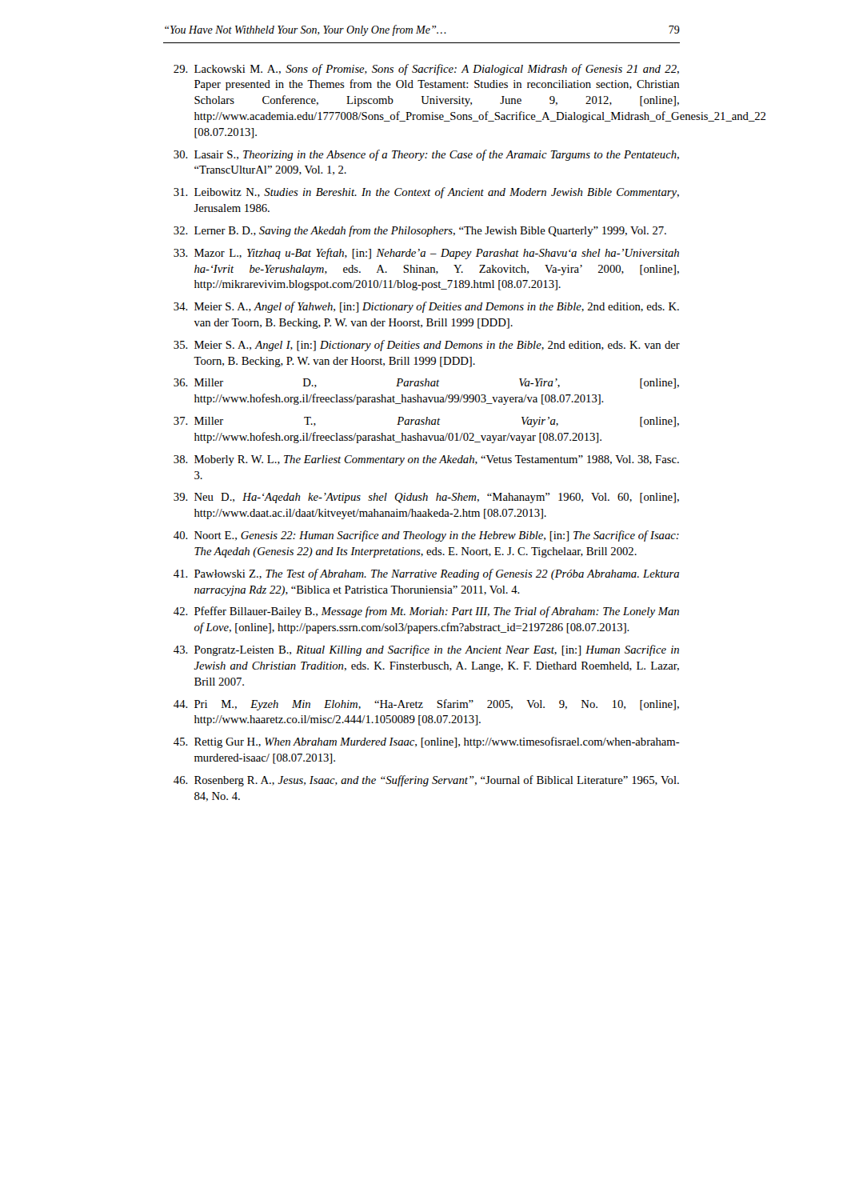“You Have Not Withheld Your Son, Your Only One from Me”… 79
Lackowski M. A., Sons of Promise, Sons of Sacrifice: A Dialogical Midrash of Genesis 21 and 22, Paper presented in the Themes from the Old Testament: Studies in reconciliation section, Christian Scholars Conference, Lipscomb University, June 9, 2012, [online], http://www.academia.edu/1777008/Sons_of_Promise_Sons_of_Sacrifice_A_Dialogical_Midrash_of_Genesis_21_and_22 [08.07.2013].
Lasair S., Theorizing in the Absence of a Theory: the Case of the Aramaic Targums to the Pentateuch, “TranscUlturAl” 2009, Vol. 1, 2.
Leibowitz N., Studies in Bereshit. In the Context of Ancient and Modern Jewish Bible Commentary, Jerusalem 1986.
Lerner B. D., Saving the Akedah from the Philosophers, “The Jewish Bible Quarterly” 1999, Vol. 27.
Mazor L., Yitzhaq u-Bat Yeftah, [in:] Neharde’a – Dapey Parashat ha-Shavu‘a shel ha-’Universitah ha-‘Ivrit be-Yerushalaym, eds. A. Shinan, Y. Zakovitch, Va-yira’ 2000, [online], http://mikrarevivim.blogspot.com/2010/11/blog-post_7189.html [08.07.2013].
Meier S. A., Angel of Yahweh, [in:] Dictionary of Deities and Demons in the Bible, 2nd edition, eds. K. van der Toorn, B. Becking, P. W. van der Hoorst, Brill 1999 [DDD].
Meier S. A., Angel I, [in:] Dictionary of Deities and Demons in the Bible, 2nd edition, eds. K. van der Toorn, B. Becking, P. W. van der Hoorst, Brill 1999 [DDD].
Miller D., Parashat Va-Yira’, [online], http://www.hofesh.org.il/freeclass/parashat_hashavua/99/9903_vayera/va [08.07.2013].
Miller T., Parashat Vayir’a, [online], http://www.hofesh.org.il/freeclass/parashat_hashavua/01/02_vayar/vayar [08.07.2013].
Moberly R. W. L., The Earliest Commentary on the Akedah, “Vetus Testamentum” 1988, Vol. 38, Fasc. 3.
Neu D., Ha-‘Aqedah ke-’Avtipus shel Qidush ha-Shem, “Mahanaym” 1960, Vol. 60, [online], http://www.daat.ac.il/daat/kitveyet/mahanaim/haakeda-2.htm [08.07.2013].
Noort E., Genesis 22: Human Sacrifice and Theology in the Hebrew Bible, [in:] The Sacrifice of Isaac: The Aqedah (Genesis 22) and Its Interpretations, eds. E. Noort, E. J. C. Tigchelaar, Brill 2002.
Pawłowski Z., The Test of Abraham. The Narrative Reading of Genesis 22 (Próba Abrahama. Lektura narracyjna Rdz 22), “Biblica et Patristica Thoruniensia” 2011, Vol. 4.
Pfeffer Billauer-Bailey B., Message from Mt. Moriah: Part III, The Trial of Abraham: The Lonely Man of Love, [online], http://papers.ssrn.com/sol3/papers.cfm?abstract_id=2197286 [08.07.2013].
Pongratz-Leisten B., Ritual Killing and Sacrifice in the Ancient Near East, [in:] Human Sacrifice in Jewish and Christian Tradition, eds. K. Finsterbusch, A. Lange, K. F. Diethard Roemheld, L. Lazar, Brill 2007.
Pri M., Eyzeh Min Elohim, “Ha-Aretz Sfarim” 2005, Vol. 9, No. 10, [online], http://www.haaretz.co.il/misc/2.444/1.1050089 [08.07.2013].
Rettig Gur H., When Abraham Murdered Isaac, [online], http://www.timesofisrael.com/when-abraham-murdered-isaac/ [08.07.2013].
Rosenberg R. A., Jesus, Isaac, and the “Suffering Servant”, “Journal of Biblical Literature” 1965, Vol. 84, No. 4.